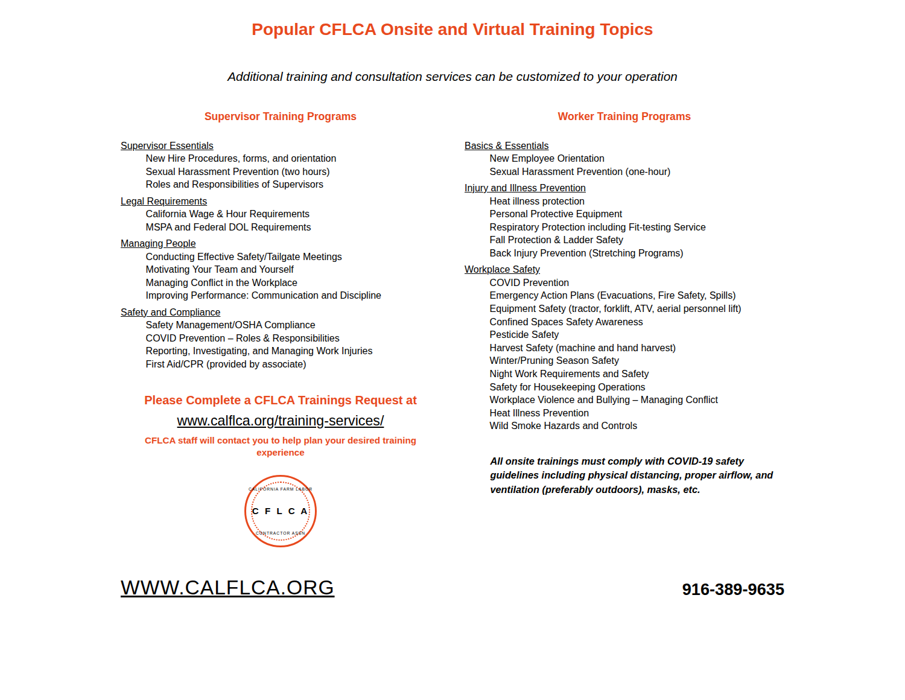Popular CFLCA Onsite and Virtual Training Topics
Additional training and consultation services can be customized to your operation
Supervisor Training Programs
Supervisor Essentials
New Hire Procedures, forms, and orientation
Sexual Harassment Prevention (two hours)
Roles and Responsibilities of Supervisors
Legal Requirements
California Wage & Hour Requirements
MSPA and Federal DOL Requirements
Managing People
Conducting Effective Safety/Tailgate Meetings
Motivating Your Team and Yourself
Managing Conflict in the Workplace
Improving Performance: Communication and Discipline
Safety and Compliance
Safety Management/OSHA Compliance
COVID Prevention – Roles & Responsibilities
Reporting, Investigating, and Managing Work Injuries
First Aid/CPR (provided by associate)
Please Complete a CFLCA Trainings Request at
www.calflca.org/training-services/
CFLCA staff will contact you to help plan your desired training experience
CALIFORNIA FARM LABOR
C F L C A
CONTRACTOR ASSN
Worker Training Programs
Basics & Essentials
New Employee Orientation
Sexual Harassment Prevention (one-hour)
Injury and Illness Prevention
Heat illness protection
Personal Protective Equipment
Respiratory Protection including Fit-testing Service
Fall Protection & Ladder Safety
Back Injury Prevention (Stretching Programs)
Workplace Safety
COVID Prevention
Emergency Action Plans (Evacuations, Fire Safety, Spills)
Equipment Safety (tractor, forklift, ATV, aerial personnel lift)
Confined Spaces Safety Awareness
Pesticide Safety
Harvest Safety (machine and hand harvest)
Winter/Pruning Season Safety
Night Work Requirements and Safety
Safety for Housekeeping Operations
Workplace Violence and Bullying – Managing Conflict
Heat Illness Prevention
Wild Smoke Hazards and Controls
All onsite trainings must comply with COVID-19 safety guidelines including physical distancing, proper airflow, and ventilation (preferably outdoors), masks, etc.
WWW.CALFLCA.ORG
916-389-9635